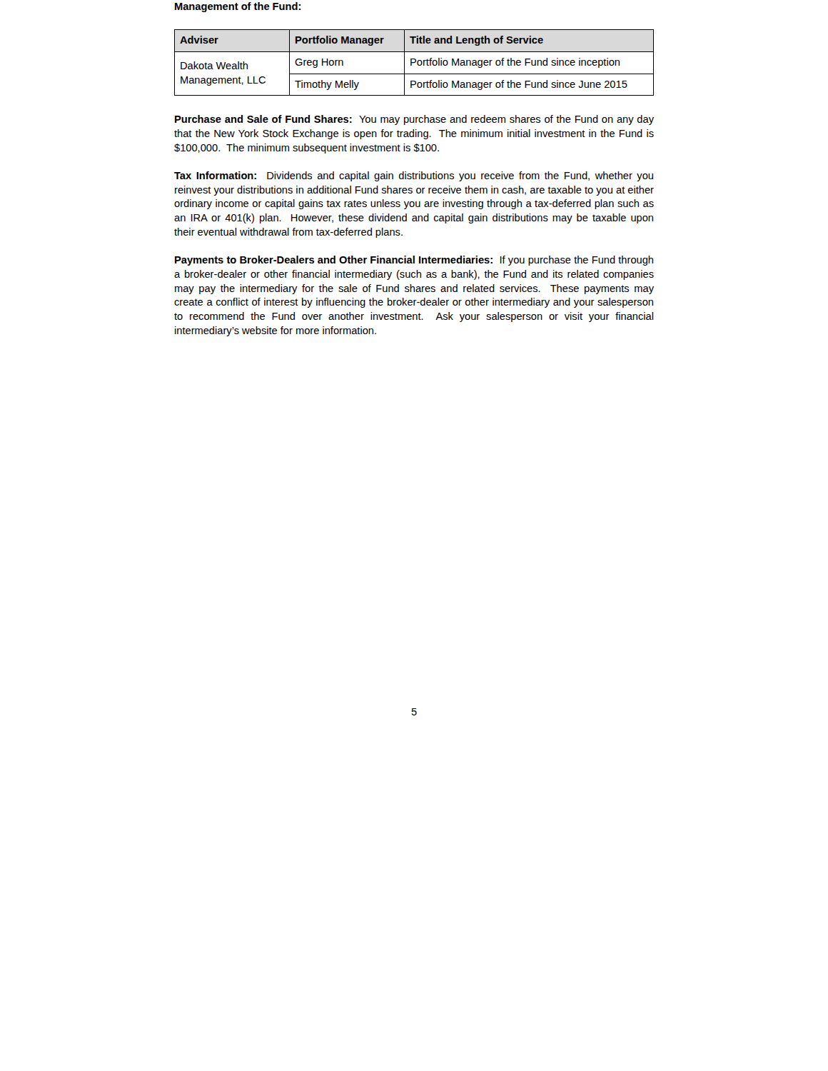Management of the Fund:
| Adviser | Portfolio Manager | Title and Length of Service |
| --- | --- | --- |
| Dakota Wealth Management, LLC | Greg Horn | Portfolio Manager of the Fund since inception |
| Timothy Melly | Portfolio Manager of the Fund since June 2015 |
Purchase and Sale of Fund Shares: You may purchase and redeem shares of the Fund on any day that the New York Stock Exchange is open for trading. The minimum initial investment in the Fund is $100,000. The minimum subsequent investment is $100.
Tax Information: Dividends and capital gain distributions you receive from the Fund, whether you reinvest your distributions in additional Fund shares or receive them in cash, are taxable to you at either ordinary income or capital gains tax rates unless you are investing through a tax-deferred plan such as an IRA or 401(k) plan. However, these dividend and capital gain distributions may be taxable upon their eventual withdrawal from tax-deferred plans.
Payments to Broker-Dealers and Other Financial Intermediaries: If you purchase the Fund through a broker-dealer or other financial intermediary (such as a bank), the Fund and its related companies may pay the intermediary for the sale of Fund shares and related services. These payments may create a conflict of interest by influencing the broker-dealer or other intermediary and your salesperson to recommend the Fund over another investment. Ask your salesperson or visit your financial intermediary’s website for more information.
5